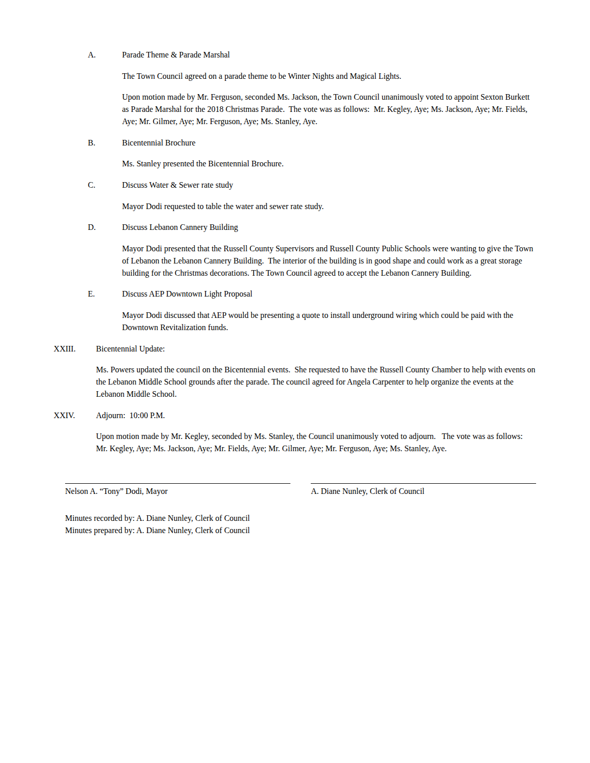A.
Parade Theme & Parade Marshal
The Town Council agreed on a parade theme to be Winter Nights and Magical Lights.
Upon motion made by Mr. Ferguson, seconded Ms. Jackson, the Town Council unanimously voted to appoint Sexton Burkett as Parade Marshal for the 2018 Christmas Parade. The vote was as follows: Mr. Kegley, Aye; Ms. Jackson, Aye; Mr. Fields, Aye; Mr. Gilmer, Aye; Mr. Ferguson, Aye; Ms. Stanley, Aye.
B.
Bicentennial Brochure
Ms. Stanley presented the Bicentennial Brochure.
C.
Discuss Water & Sewer rate study
Mayor Dodi requested to table the water and sewer rate study.
D.
Discuss Lebanon Cannery Building
Mayor Dodi presented that the Russell County Supervisors and Russell County Public Schools were wanting to give the Town of Lebanon the Lebanon Cannery Building. The interior of the building is in good shape and could work as a great storage building for the Christmas decorations. The Town Council agreed to accept the Lebanon Cannery Building.
E.
Discuss AEP Downtown Light Proposal
Mayor Dodi discussed that AEP would be presenting a quote to install underground wiring which could be paid with the Downtown Revitalization funds.
XXIII.
Bicentennial Update:
Ms. Powers updated the council on the Bicentennial events. She requested to have the Russell County Chamber to help with events on the Lebanon Middle School grounds after the parade. The council agreed for Angela Carpenter to help organize the events at the Lebanon Middle School.
XXIV.
Adjourn: 10:00 P.M.
Upon motion made by Mr. Kegley, seconded by Ms. Stanley, the Council unanimously voted to adjourn. The vote was as follows: Mr. Kegley, Aye; Ms. Jackson, Aye; Mr. Fields, Aye; Mr. Gilmer, Aye; Mr. Ferguson, Aye; Ms. Stanley, Aye.
Nelson A. “Tony” Dodi, Mayor
A. Diane Nunley, Clerk of Council
Minutes recorded by: A. Diane Nunley, Clerk of Council
Minutes prepared by: A. Diane Nunley, Clerk of Council